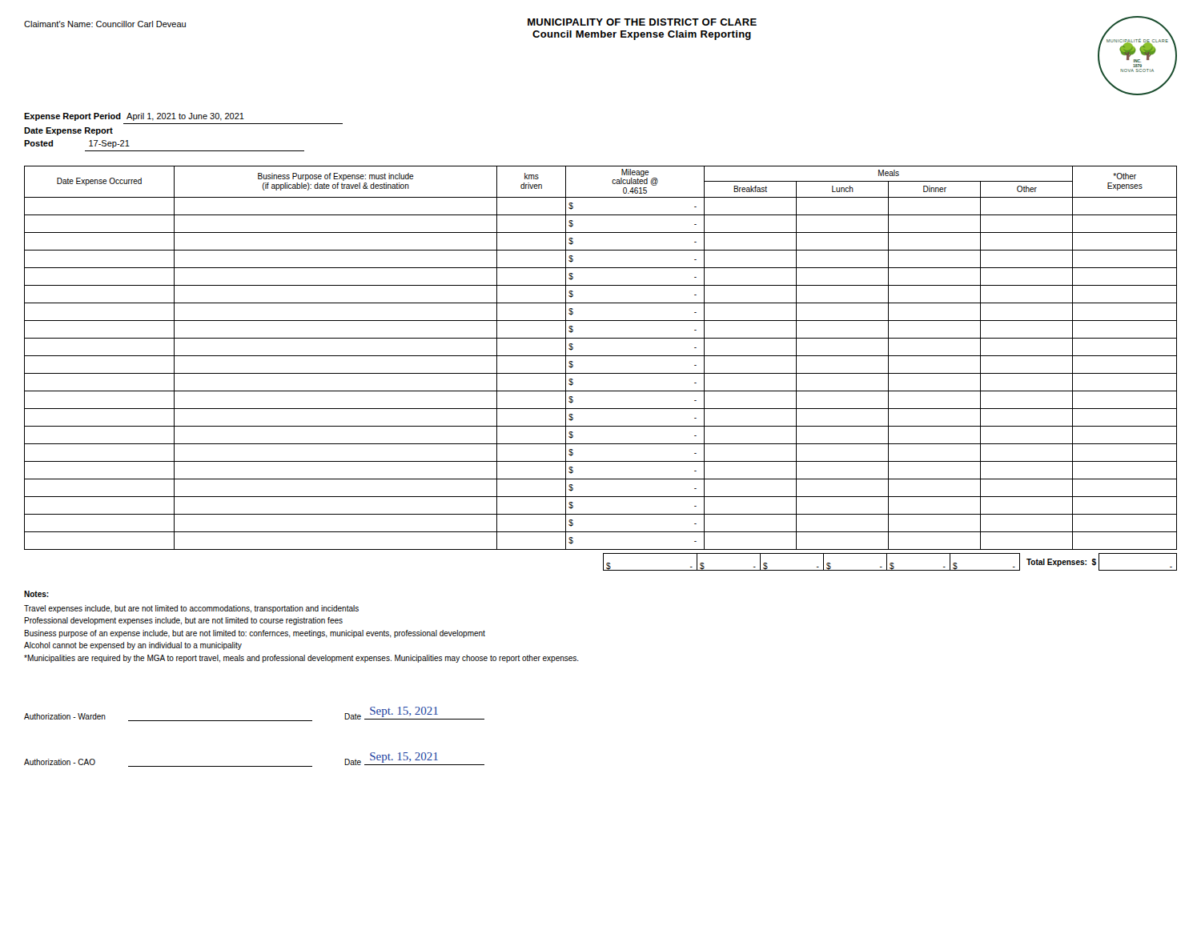Claimant's Name: Councillor Carl Deveau
MUNICIPALITY OF THE DISTRICT OF CLARE
Council Member Expense Claim Reporting
MUNICIPALITÉ DE CLARE
🌳🌳
INC.
1879
NOVA SCOTIA
Expense Report Period April 1, 2021 to June 30, 2021
Date Expense Report
Posted 17-Sep-21
| Date Expense Occurred | Business Purpose of Expense: must include (if applicable): date of travel & destination | kms driven | Mileage calculated @ 0.4615 | Meals | *Other Expenses |
| --- | --- | --- | --- | --- | --- |
| Breakfast | Lunch | Dinner | Other |
| | | | $ - | | | | | |
| | | | $ - | | | | | |
| | | | $ - | | | | | |
| | | | $ - | | | | | |
| | | | $ - | | | | | |
| | | | $ - | | | | | |
| | | | $ - | | | | | |
| | | | $ - | | | | | |
| | | | $ - | | | | | |
| | | | $ - | | | | | |
| | | | $ - | | | | | |
| | | | $ - | | | | | |
| | | | $ - | | | | | |
| | | | $ - | | | | | |
| | | | $ - | | | | | |
| | | | $ - | | | | | |
| | | | $ - | | | | | |
| | | | $ - | | | | | |
| | | | $ - | | | | | |
| | | | $ - | | | | | |
| $ - | $ - | $ - | $ - | $ - | $ - | Total Expenses: $ | - |
Notes:
Travel expenses include, but are not limited to accommodations, transportation and incidentals
Professional development expenses include, but are not limited to course registration fees
Business purpose of an expense include, but are not limited to: confernces, meetings, municipal events, professional development
Alcohol cannot be expensed by an individual to a municipality
*Municipalities are required by the MGA to report travel, meals and professional development expenses. Municipalities may choose to report other expenses.
Authorization - Warden
  
Date Sept. 15, 2021
Authorization - CAO
  
Date Sept. 15, 2021